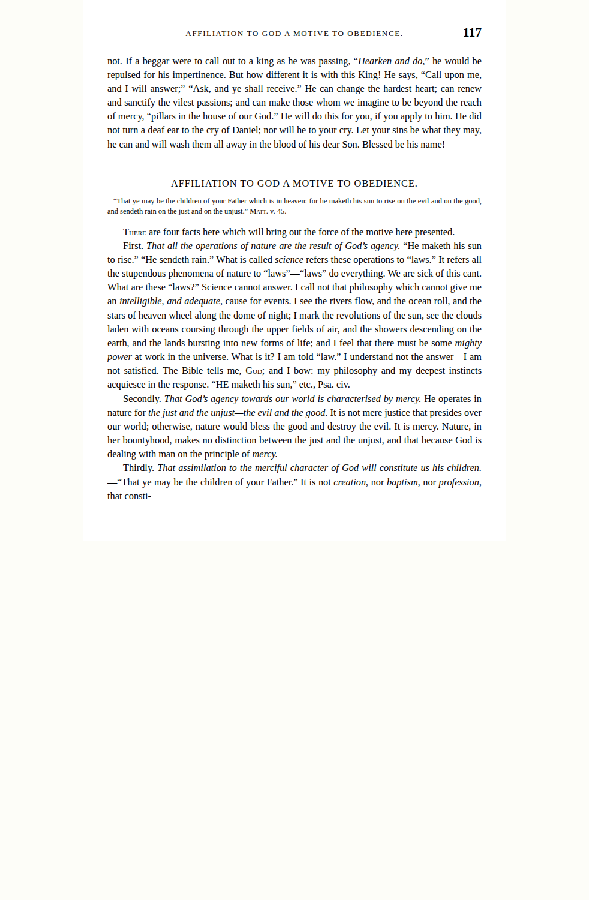Affiliation to God a Motive to Obedience. 117
not. If a beggar were to call out to a king as he was passing, “Hearken and do,” he would be repulsed for his impertinence. But how different it is with this King! He says, “Call upon me, and I will answer;” “Ask, and ye shall receive.” He can change the hardest heart; can renew and sanctify the vilest passions; and can make those whom we imagine to be beyond the reach of mercy, “pillars in the house of our God.” He will do this for you, if you apply to him. He did not turn a deaf ear to the cry of Daniel; nor will he to your cry. Let your sins be what they may, he can and will wash them all away in the blood of his dear Son. Blessed be his name!
Affiliation to God a Motive to Obedience.
“That ye may be the children of your Father which is in heaven: for he maketh his sun to rise on the evil and on the good, and sendeth rain on the just and on the unjust.” Matt. v. 45.
There are four facts here which will bring out the force of the motive here presented.
First. That all the operations of nature are the result of God’s agency. “He maketh his sun to rise.” “He sendeth rain.” What is called science refers these operations to “laws.” It refers all the stupendous phenomena of nature to “laws”—“laws” do everything. We are sick of this cant. What are these “laws?” Science cannot answer. I call not that philosophy which cannot give me an intelligible, and adequate, cause for events. I see the rivers flow, and the ocean roll, and the stars of heaven wheel along the dome of night; I mark the revolutions of the sun, see the clouds laden with oceans coursing through the upper fields of air, and the showers descending on the earth, and the lands bursting into new forms of life; and I feel that there must be some mighty power at work in the universe. What is it? I am told “law.” I understand not the answer—I am not satisfied. The Bible tells me, God; and I bow: my philosophy and my deepest instincts acquiesce in the response. “He maketh his sun,” etc., Psa. civ.
Secondly. That God’s agency towards our world is characterised by mercy. He operates in nature for the just and the unjust—the evil and the good. It is not mere justice that presides over our world; otherwise, nature would bless the good and destroy the evil. It is mercy. Nature, in her bountyhood, makes no distinction between the just and the unjust, and that because God is dealing with man on the principle of mercy.
Thirdly. That assimilation to the merciful character of God will constitute us his children.—“That ye may be the children of your Father.” It is not creation, nor baptism, nor profession, that consti-